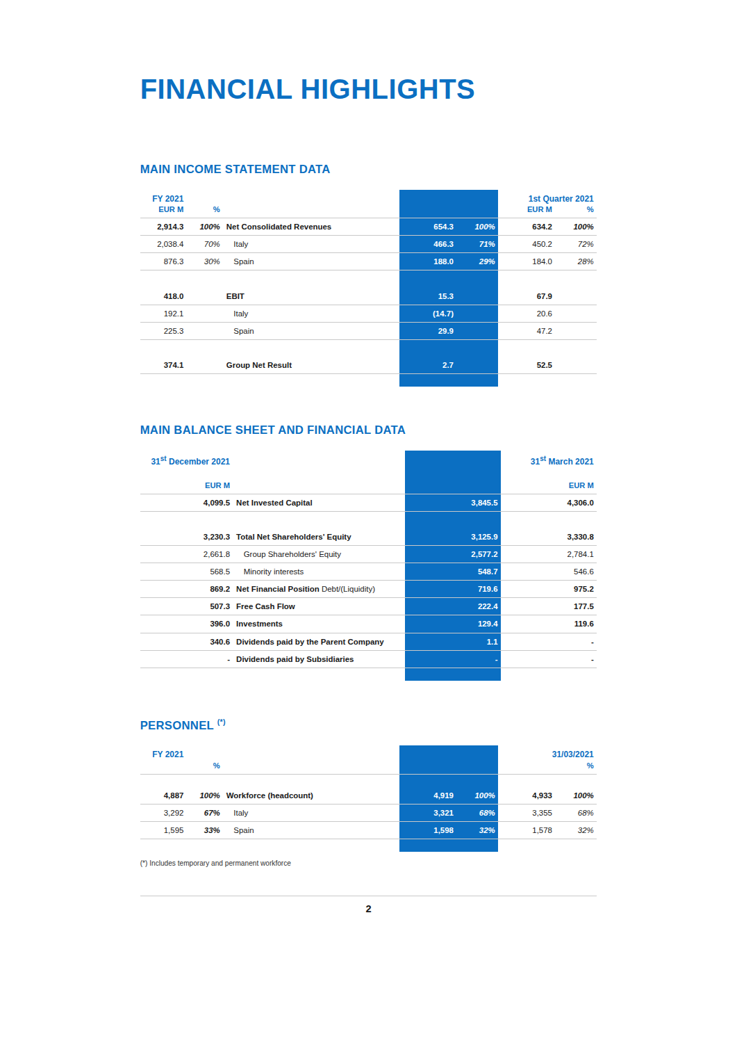FINANCIAL HIGHLIGHTS
MAIN INCOME STATEMENT DATA
| FY 2021 | | | 1st Quarter 2022 | 1st Quarter 2021 |
| EUR M | % | | EUR M | % | EUR M | % |
| 2,914.3 | 100% | Net Consolidated Revenues | 654.3 | 100% | 634.2 | 100% |
| 2,038.4 | 70% | Italy | 466.3 | 71% | 450.2 | 72% |
| 876.3 | 30% | Spain | 188.0 | 29% | 184.0 | 28% |
| 418.0 | | EBIT | 15.3 | | 67.9 | |
| 192.1 | | Italy | (14.7) | | 20.6 | |
| 225.3 | | Spain | 29.9 | | 47.2 | |
| 374.1 | | Group Net Result | 2.7 | | 52.5 | |
MAIN BALANCE SHEET AND FINANCIAL DATA
| 31 st December 2021 | | 31 st March 2022 | 31 st March 2021 |
| EUR M | | EUR M | EUR M |
| 4,099.5 | Net Invested Capital | 3,845.5 | 4,306.0 |
| 3,230.3 | Total Net Shareholders' Equity | 3,125.9 | 3,330.8 |
| 2,661.8 | Group Shareholders' Equity | 2,577.2 | 2,784.1 |
| 568.5 | Minority interests | 548.7 | 546.6 |
| 869.2 | Net Financial Position Debt/(Liquidity) | 719.6 | 975.2 |
| 507.3 | Free Cash Flow | 222.4 | 177.5 |
| 396.0 | Investments | 129.4 | 119.6 |
| 340.6 | Dividends paid by the Parent Company | 1.1 | - |
| - | Dividends paid by Subsidiaries | - | - |
PERSONNEL (*)
| FY 2021 | | | 31/03/2022 | 31/03/2021 |
| | % | | | % | | % |
| 4,887 | 100% | Workforce (headcount) | 4,919 | 100% | 4,933 | 100% |
| 3,292 | 67% | Italy | 3,321 | 68% | 3,355 | 68% |
| 1,595 | 33% | Spain | 1,598 | 32% | 1,578 | 32% |
(*) Includes temporary and permanent workforce
2